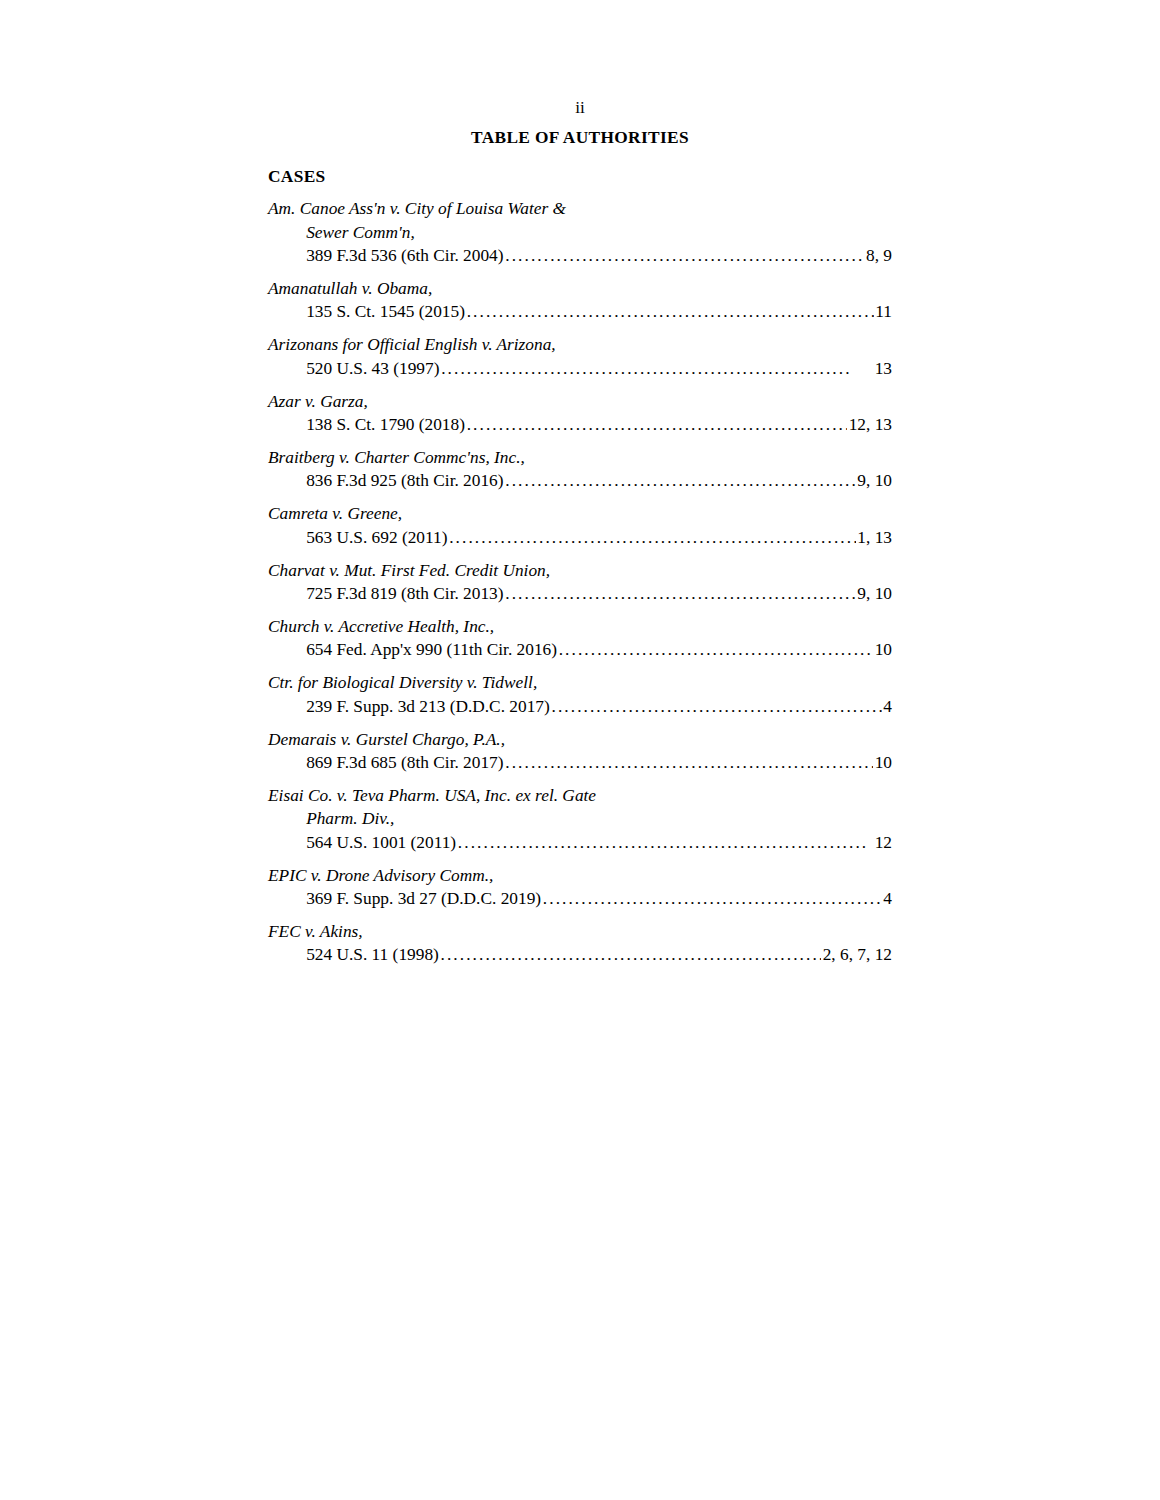ii
TABLE OF AUTHORITIES
CASES
Am. Canoe Ass'n v. City of Louisa Water &
Sewer Comm'n,
389 F.3d 536 (6th Cir. 2004) ................................................................ 8, 9
Amanatullah v. Obama,
135 S. Ct. 1545 (2015) ................................................................ 11
Arizonans for Official English v. Arizona,
520 U.S. 43 (1997) ................................................................ 13
Azar v. Garza,
138 S. Ct. 1790 (2018) ................................................................ 12, 13
Braitberg v. Charter Commc'ns, Inc.,
836 F.3d 925 (8th Cir. 2016) ................................................................ 9, 10
Camreta v. Greene,
563 U.S. 692 (2011) ................................................................ 1, 13
Charvat v. Mut. First Fed. Credit Union,
725 F.3d 819 (8th Cir. 2013) ................................................................ 9, 10
Church v. Accretive Health, Inc.,
654 Fed. App'x 990 (11th Cir. 2016) ................................................................ 10
Ctr. for Biological Diversity v. Tidwell,
239 F. Supp. 3d 213 (D.D.C. 2017) ................................................................ 4
Demarais v. Gurstel Chargo, P.A.,
869 F.3d 685 (8th Cir. 2017) ................................................................ 10
Eisai Co. v. Teva Pharm. USA, Inc. ex rel. Gate
Pharm. Div.,
564 U.S. 1001 (2011) ................................................................ 12
EPIC v. Drone Advisory Comm.,
369 F. Supp. 3d 27 (D.D.C. 2019) ................................................................ 4
FEC v. Akins,
524 U.S. 11 (1998) ................................................................ 2, 6, 7, 12